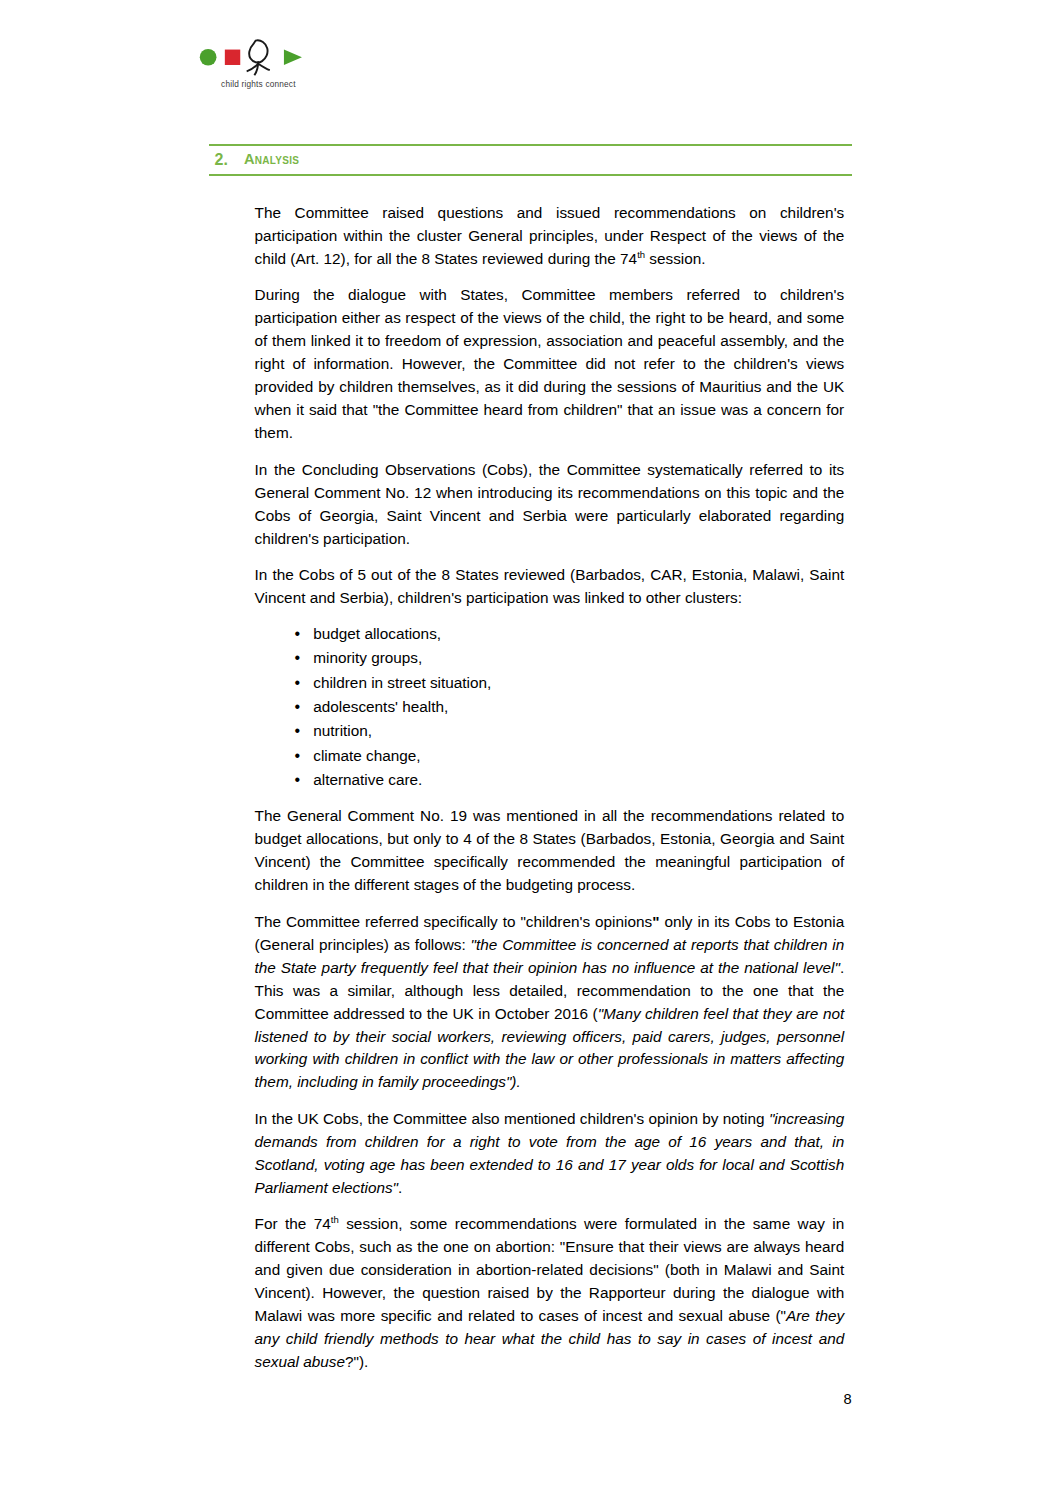child rights connect
2.
Analysis
The Committee raised questions and issued recommendations on children's participation within the cluster General principles, under Respect of the views of the child (Art. 12), for all the 8 States reviewed during the 74th session.
During the dialogue with States, Committee members referred to children's participation either as respect of the views of the child, the right to be heard, and some of them linked it to freedom of expression, association and peaceful assembly, and the right of information. However, the Committee did not refer to the children's views provided by children themselves, as it did during the sessions of Mauritius and the UK when it said that "the Committee heard from children" that an issue was a concern for them.
In the Concluding Observations (Cobs), the Committee systematically referred to its General Comment No. 12 when introducing its recommendations on this topic and the Cobs of Georgia, Saint Vincent and Serbia were particularly elaborated regarding children's participation.
In the Cobs of 5 out of the 8 States reviewed (Barbados, CAR, Estonia, Malawi, Saint Vincent and Serbia), children's participation was linked to other clusters:
budget allocations,
minority groups,
children in street situation,
adolescents' health,
nutrition,
climate change,
alternative care.
The General Comment No. 19 was mentioned in all the recommendations related to budget allocations, but only to 4 of the 8 States (Barbados, Estonia, Georgia and Saint Vincent) the Committee specifically recommended the meaningful participation of children in the different stages of the budgeting process.
The Committee referred specifically to "children's opinions" only in its Cobs to Estonia (General principles) as follows: "the Committee is concerned at reports that children in the State party frequently feel that their opinion has no influence at the national level". This was a similar, although less detailed, recommendation to the one that the Committee addressed to the UK in October 2016 ("Many children feel that they are not listened to by their social workers, reviewing officers, paid carers, judges, personnel working with children in conflict with the law or other professionals in matters affecting them, including in family proceedings").
In the UK Cobs, the Committee also mentioned children's opinion by noting "increasing demands from children for a right to vote from the age of 16 years and that, in Scotland, voting age has been extended to 16 and 17 year olds for local and Scottish Parliament elections".
For the 74th session, some recommendations were formulated in the same way in different Cobs, such as the one on abortion: "Ensure that their views are always heard and given due consideration in abortion-related decisions" (both in Malawi and Saint Vincent). However, the question raised by the Rapporteur during the dialogue with Malawi was more specific and related to cases of incest and sexual abuse ("Are they any child friendly methods to hear what the child has to say in cases of incest and sexual abuse?").
8